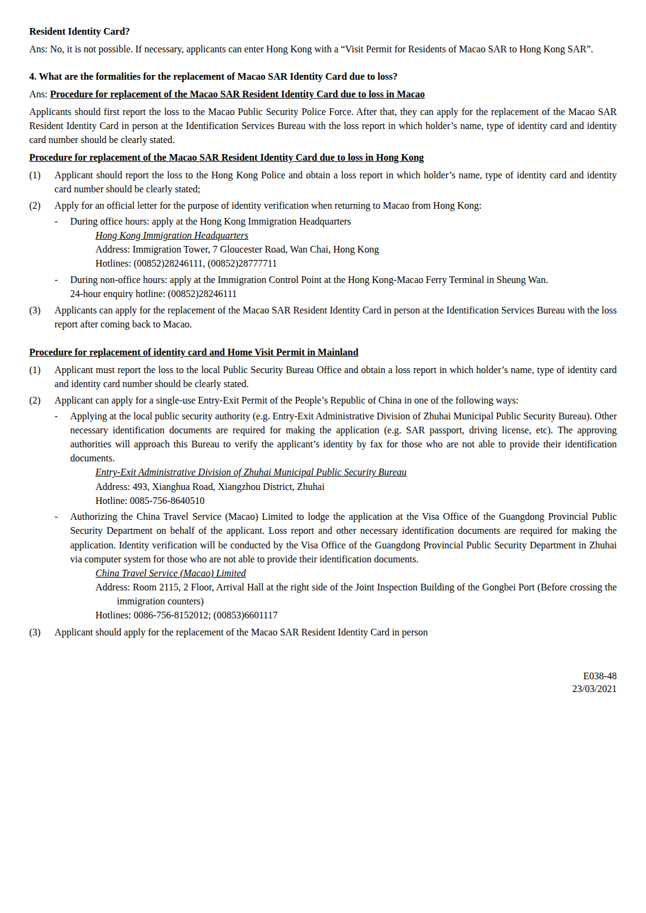Resident Identity Card?
Ans: No, it is not possible. If necessary, applicants can enter Hong Kong with a “Visit Permit for Residents of Macao SAR to Hong Kong SAR”.
4. What are the formalities for the replacement of Macao SAR Identity Card due to loss?
Ans: Procedure for replacement of the Macao SAR Resident Identity Card due to loss in Macao
Applicants should first report the loss to the Macao Public Security Police Force. After that, they can apply for the replacement of the Macao SAR Resident Identity Card in person at the Identification Services Bureau with the loss report in which holder’s name, type of identity card and identity card number should be clearly stated.
Procedure for replacement of the Macao SAR Resident Identity Card due to loss in Hong Kong
(1) Applicant should report the loss to the Hong Kong Police and obtain a loss report in which holder’s name, type of identity card and identity card number should be clearly stated;
(2) Apply for an official letter for the purpose of identity verification when returning to Macao from Hong Kong:
-During office hours: apply at the Hong Kong Immigration Headquarters
Hong Kong Immigration Headquarters
Address: Immigration Tower, 7 Gloucester Road, Wan Chai, Hong Kong
Hotlines: (00852)28246111, (00852)28777711
-During non-office hours: apply at the Immigration Control Point at the Hong Kong-Macao Ferry Terminal in Sheung Wan.
24-hour enquiry hotline: (00852)28246111
(3) Applicants can apply for the replacement of the Macao SAR Resident Identity Card in person at the Identification Services Bureau with the loss report after coming back to Macao.
Procedure for replacement of identity card and Home Visit Permit in Mainland
(1) Applicant must report the loss to the local Public Security Bureau Office and obtain a loss report in which holder’s name, type of identity card and identity card number should be clearly stated.
(2) Applicant can apply for a single-use Entry-Exit Permit of the People’s Republic of China in one of the following ways:
-Applying at the local public security authority (e.g. Entry-Exit Administrative Division of Zhuhai Municipal Public Security Bureau). Other necessary identification documents are required for making the application (e.g. SAR passport, driving license, etc). The approving authorities will approach this Bureau to verify the applicant’s identity by fax for those who are not able to provide their identification documents.
Entry-Exit Administrative Division of Zhuhai Municipal Public Security Bureau
Address: 493, Xianghua Road, Xiangzhou District, Zhuhai
Hotline: 0085-756-8640510
-Authorizing the China Travel Service (Macao) Limited to lodge the application at the Visa Office of the Guangdong Provincial Public Security Department on behalf of the applicant. Loss report and other necessary identification documents are required for making the application. Identity verification will be conducted by the Visa Office of the Guangdong Provincial Public Security Department in Zhuhai via computer system for those who are not able to provide their identification documents.
China Travel Service (Macao) Limited
Address: Room 2115, 2 Floor, Arrival Hall at the right side of the Joint Inspection Building of the Gongbei Port (Before crossing the immigration counters)
Hotlines: 0086-756-8152012; (00853)6601117
(3) Applicant should apply for the replacement of the Macao SAR Resident Identity Card in person
E038-48
23/03/2021